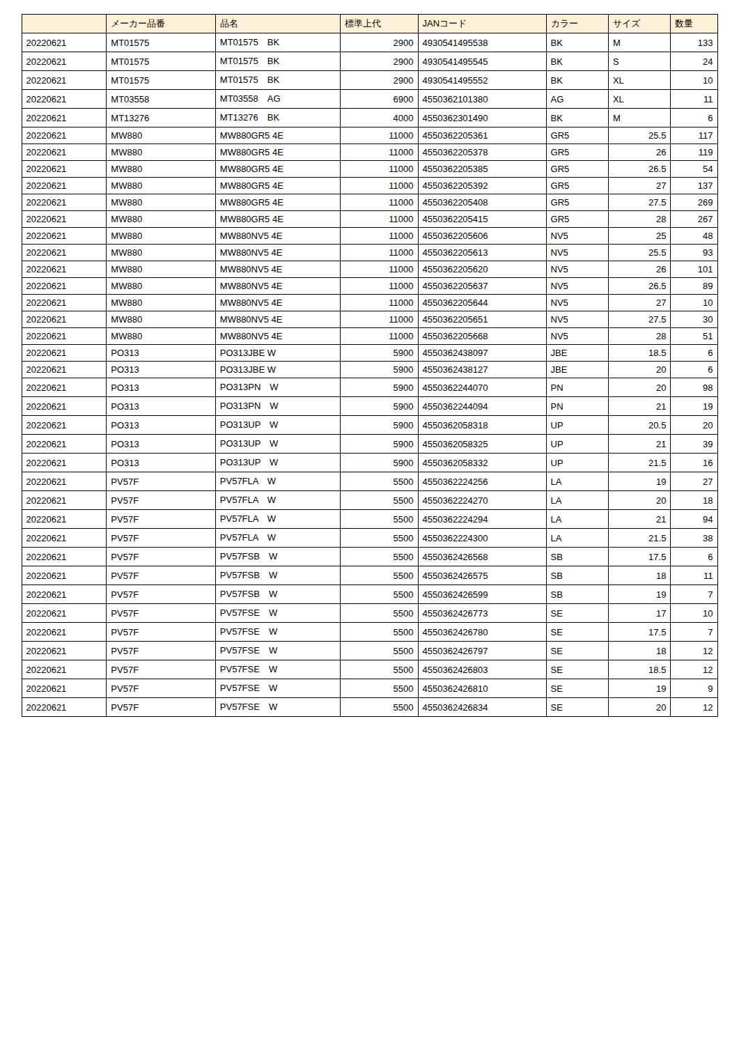| | メーカー品番 | 品名 | 標準上代 | JANコード | カラー | サイズ | 数量 |
| --- | --- | --- | --- | --- | --- | --- | --- |
| 20220621 | MT01575 | MT01575 BK | 2900 | 4930541495538 | BK | M | 133 |
| 20220621 | MT01575 | MT01575 BK | 2900 | 4930541495545 | BK | S | 24 |
| 20220621 | MT01575 | MT01575 BK | 2900 | 4930541495552 | BK | XL | 10 |
| 20220621 | MT03558 | MT03558 AG | 6900 | 4550362101380 | AG | XL | 11 |
| 20220621 | MT13276 | MT13276 BK | 4000 | 4550362301490 | BK | M | 6 |
| 20220621 | MW880 | MW880GR5 4E | 11000 | 4550362205361 | GR5 | 25.5 | 117 |
| 20220621 | MW880 | MW880GR5 4E | 11000 | 4550362205378 | GR5 | 26 | 119 |
| 20220621 | MW880 | MW880GR5 4E | 11000 | 4550362205385 | GR5 | 26.5 | 54 |
| 20220621 | MW880 | MW880GR5 4E | 11000 | 4550362205392 | GR5 | 27 | 137 |
| 20220621 | MW880 | MW880GR5 4E | 11000 | 4550362205408 | GR5 | 27.5 | 269 |
| 20220621 | MW880 | MW880GR5 4E | 11000 | 4550362205415 | GR5 | 28 | 267 |
| 20220621 | MW880 | MW880NV5 4E | 11000 | 4550362205606 | NV5 | 25 | 48 |
| 20220621 | MW880 | MW880NV5 4E | 11000 | 4550362205613 | NV5 | 25.5 | 93 |
| 20220621 | MW880 | MW880NV5 4E | 11000 | 4550362205620 | NV5 | 26 | 101 |
| 20220621 | MW880 | MW880NV5 4E | 11000 | 4550362205637 | NV5 | 26.5 | 89 |
| 20220621 | MW880 | MW880NV5 4E | 11000 | 4550362205644 | NV5 | 27 | 10 |
| 20220621 | MW880 | MW880NV5 4E | 11000 | 4550362205651 | NV5 | 27.5 | 30 |
| 20220621 | MW880 | MW880NV5 4E | 11000 | 4550362205668 | NV5 | 28 | 51 |
| 20220621 | PO313 | PO313JBE W | 5900 | 4550362438097 | JBE | 18.5 | 6 |
| 20220621 | PO313 | PO313JBE W | 5900 | 4550362438127 | JBE | 20 | 6 |
| 20220621 | PO313 | PO313PN W | 5900 | 4550362244070 | PN | 20 | 98 |
| 20220621 | PO313 | PO313PN W | 5900 | 4550362244094 | PN | 21 | 19 |
| 20220621 | PO313 | PO313UP W | 5900 | 4550362058318 | UP | 20.5 | 20 |
| 20220621 | PO313 | PO313UP W | 5900 | 4550362058325 | UP | 21 | 39 |
| 20220621 | PO313 | PO313UP W | 5900 | 4550362058332 | UP | 21.5 | 16 |
| 20220621 | PV57F | PV57FLA W | 5500 | 4550362224256 | LA | 19 | 27 |
| 20220621 | PV57F | PV57FLA W | 5500 | 4550362224270 | LA | 20 | 18 |
| 20220621 | PV57F | PV57FLA W | 5500 | 4550362224294 | LA | 21 | 94 |
| 20220621 | PV57F | PV57FLA W | 5500 | 4550362224300 | LA | 21.5 | 38 |
| 20220621 | PV57F | PV57FSB W | 5500 | 4550362426568 | SB | 17.5 | 6 |
| 20220621 | PV57F | PV57FSB W | 5500 | 4550362426575 | SB | 18 | 11 |
| 20220621 | PV57F | PV57FSB W | 5500 | 4550362426599 | SB | 19 | 7 |
| 20220621 | PV57F | PV57FSE W | 5500 | 4550362426773 | SE | 17 | 10 |
| 20220621 | PV57F | PV57FSE W | 5500 | 4550362426780 | SE | 17.5 | 7 |
| 20220621 | PV57F | PV57FSE W | 5500 | 4550362426797 | SE | 18 | 12 |
| 20220621 | PV57F | PV57FSE W | 5500 | 4550362426803 | SE | 18.5 | 12 |
| 20220621 | PV57F | PV57FSE W | 5500 | 4550362426810 | SE | 19 | 9 |
| 20220621 | PV57F | PV57FSE W | 5500 | 4550362426834 | SE | 20 | 12 |